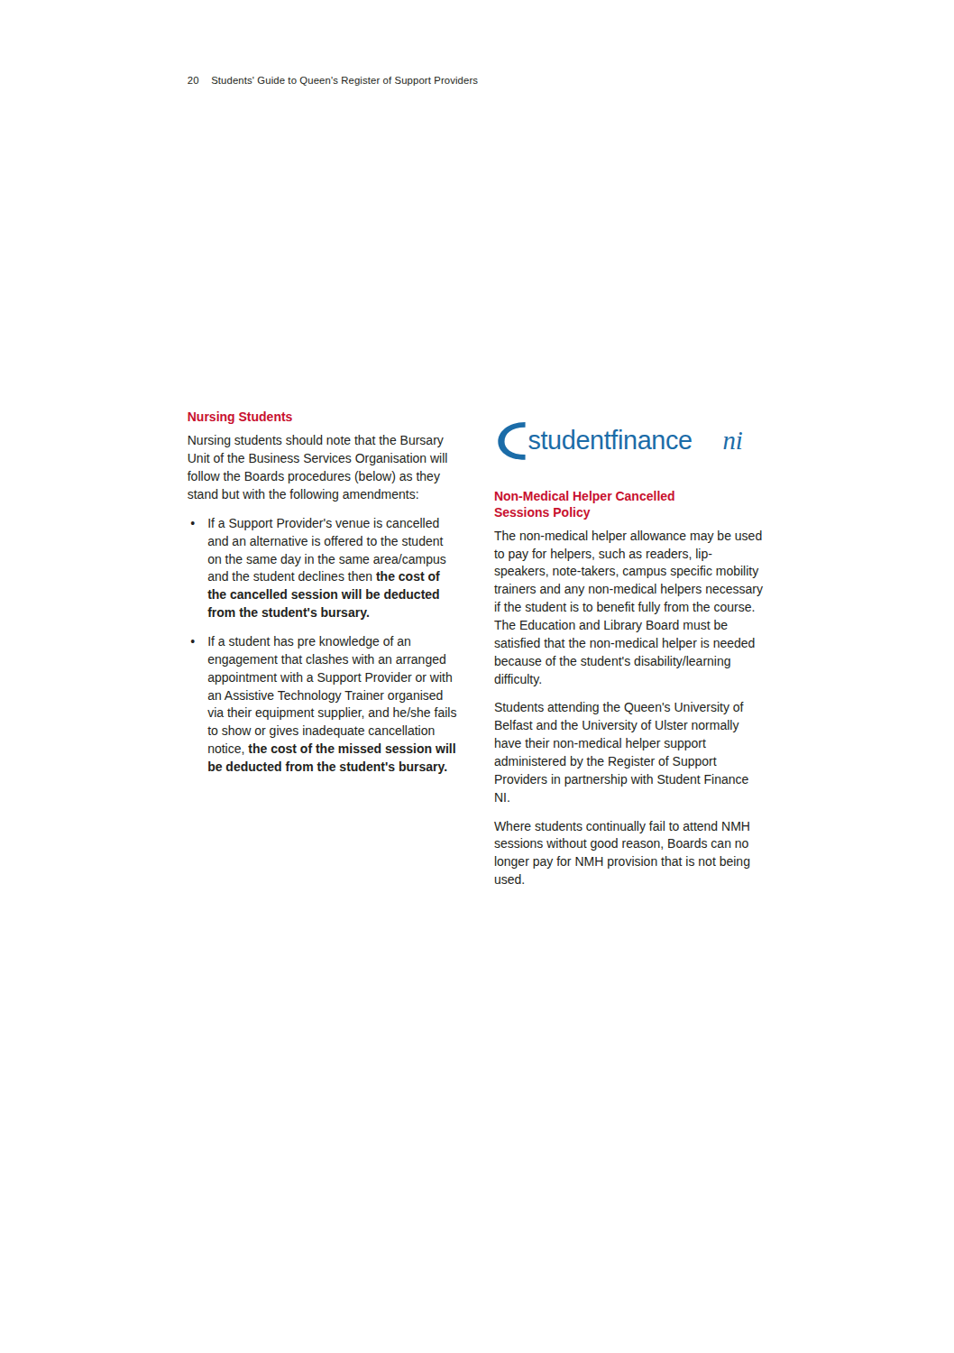20 Students' Guide to Queen's Register of Support Providers
Nursing Students
Nursing students should note that the Bursary Unit of the Business Services Organisation will follow the Boards procedures (below) as they stand but with the following amendments:
If a Support Provider's venue is cancelled and an alternative is offered to the student on the same day in the same area/campus and the student declines then the cost of the cancelled session will be deducted from the student's bursary.
If a student has pre knowledge of an engagement that clashes with an arranged appointment with a Support Provider or with an Assistive Technology Trainer organised via their equipment supplier, and he/she fails to show or gives inadequate cancellation notice, the cost of the missed session will be deducted from the student's bursary.
studentfinance ni
Non-Medical Helper Cancelled
Sessions Policy
The non-medical helper allowance may be used to pay for helpers, such as readers, lip-speakers, note-takers, campus specific mobility trainers and any non-medical helpers necessary if the student is to benefit fully from the course. The Education and Library Board must be satisfied that the non-medical helper is needed because of the student's disability/learning difficulty.
Students attending the Queen's University of Belfast and the University of Ulster normally have their non-medical helper support administered by the Register of Support Providers in partnership with Student Finance NI.
Where students continually fail to attend NMH sessions without good reason, Boards can no longer pay for NMH provision that is not being used.